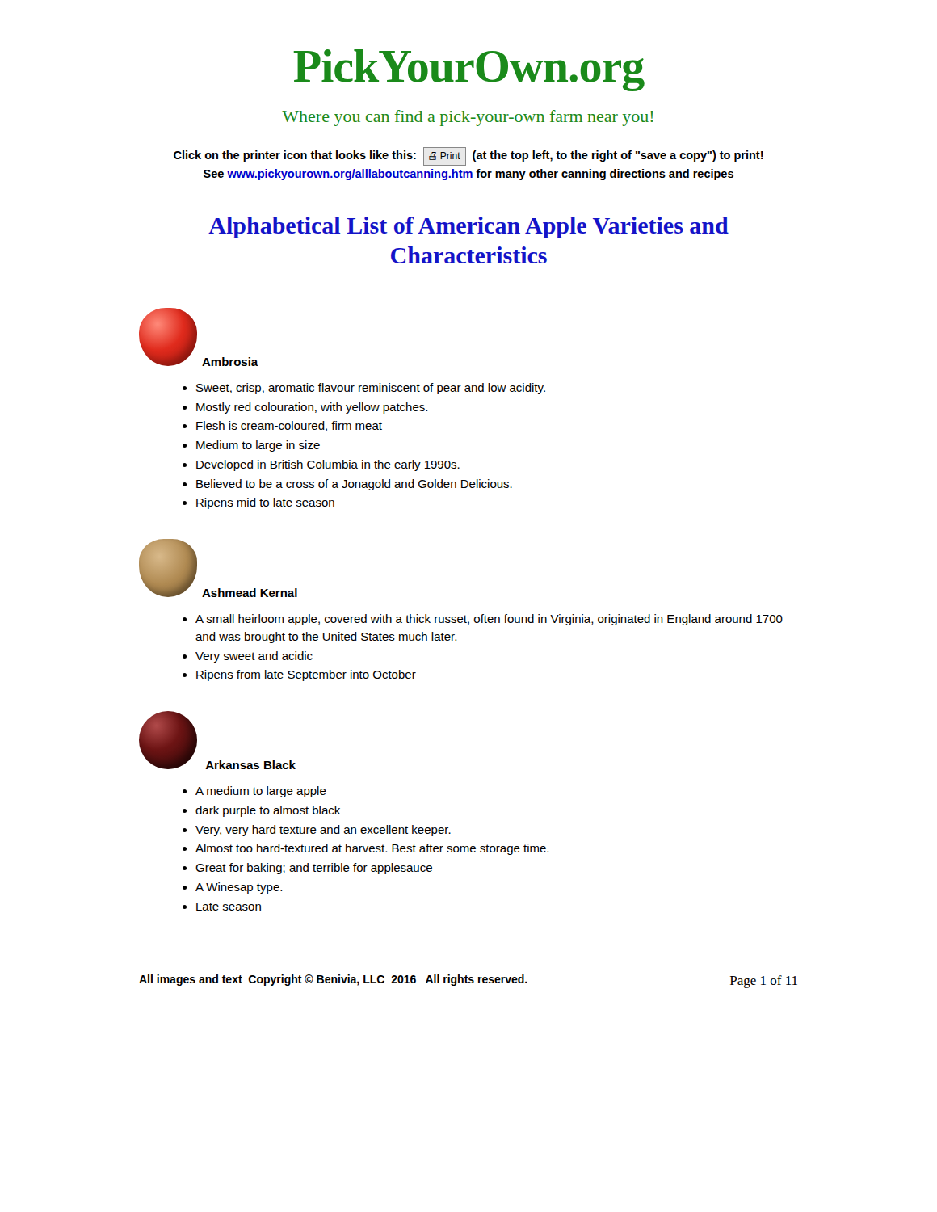PickYourOwn.org
Where you can find a pick-your-own farm near you!
Click on the printer icon that looks like this: 🖨Print (at the top left, to the right of "save a copy") to print!
See www.pickyourown.org/alllaboutcanning.htm for many other canning directions and recipes
Alphabetical List of American Apple Varieties and Characteristics
Ambrosia
Sweet, crisp, aromatic flavour reminiscent of pear and low acidity.
Mostly red colouration, with yellow patches.
Flesh is cream-coloured, firm meat
Medium to large in size
Developed in British Columbia in the early 1990s.
Believed to be a cross of a Jonagold and Golden Delicious.
Ripens mid to late season
Ashmead Kernal
A small heirloom apple, covered with a thick russet, often found in Virginia, originated in England around 1700 and was brought to the United States much later.
Very sweet and acidic
Ripens from late September into October
Arkansas Black
A medium to large apple
dark purple to almost black
Very, very hard texture and an excellent keeper.
Almost too hard-textured at harvest. Best after some storage time.
Great for baking; and terrible for applesauce
A Winesap type.
Late season
All images and text Copyright © Benivia, LLC 2016 All rights reserved. Page 1 of 11